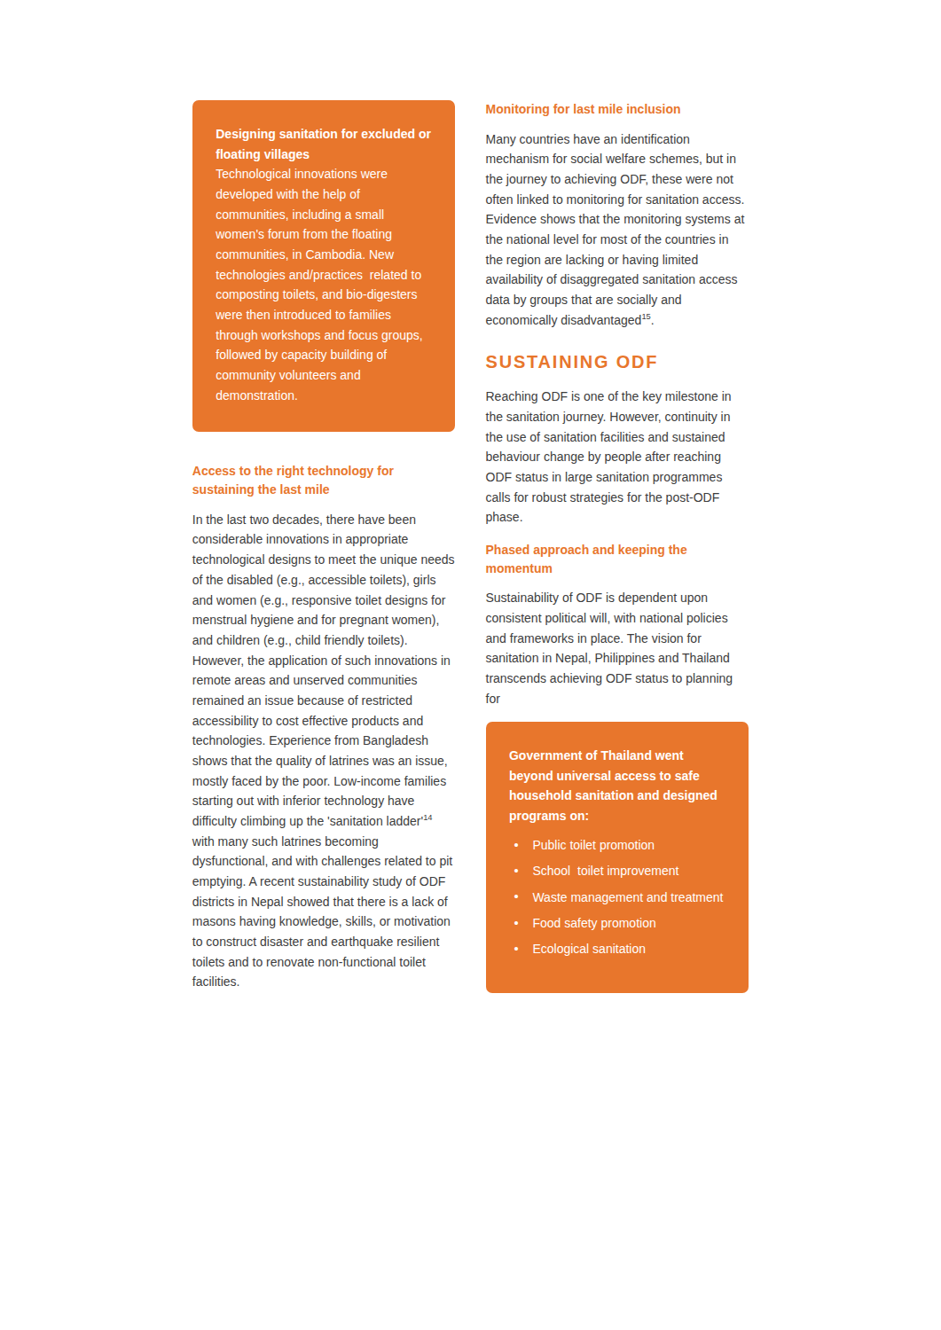Designing sanitation for excluded or floating villages
Technological innovations were developed with the help of communities, including a small women's forum from the floating communities, in Cambodia. New technologies and/practices related to composting toilets, and bio-digesters were then introduced to families through workshops and focus groups, followed by capacity building of community volunteers and demonstration.
Access to the right technology for sustaining the last mile
In the last two decades, there have been considerable innovations in appropriate technological designs to meet the unique needs of the disabled (e.g., accessible toilets), girls and women (e.g., responsive toilet designs for menstrual hygiene and for pregnant women), and children (e.g., child friendly toilets). However, the application of such innovations in remote areas and unserved communities remained an issue because of restricted accessibility to cost effective products and technologies. Experience from Bangladesh shows that the quality of latrines was an issue, mostly faced by the poor. Low-income families starting out with inferior technology have difficulty climbing up the 'sanitation ladder'14 with many such latrines becoming dysfunctional, and with challenges related to pit emptying. A recent sustainability study of ODF districts in Nepal showed that there is a lack of masons having knowledge, skills, or motivation to construct disaster and earthquake resilient toilets and to renovate non-functional toilet facilities.
Monitoring for last mile inclusion
Many countries have an identification mechanism for social welfare schemes, but in the journey to achieving ODF, these were not often linked to monitoring for sanitation access. Evidence shows that the monitoring systems at the national level for most of the countries in the region are lacking or having limited availability of disaggregated sanitation access data by groups that are socially and economically disadvantaged15.
SUSTAINING ODF
Reaching ODF is one of the key milestone in the sanitation journey. However, continuity in the use of sanitation facilities and sustained behaviour change by people after reaching ODF status in large sanitation programmes calls for robust strategies for the post-ODF phase.
Phased approach and keeping the momentum
Sustainability of ODF is dependent upon consistent political will, with national policies and frameworks in place. The vision for sanitation in Nepal, Philippines and Thailand transcends achieving ODF status to planning for
Government of Thailand went beyond universal access to safe household sanitation and designed programs on:
Public toilet promotion
School toilet improvement
Waste management and treatment
Food safety promotion
Ecological sanitation